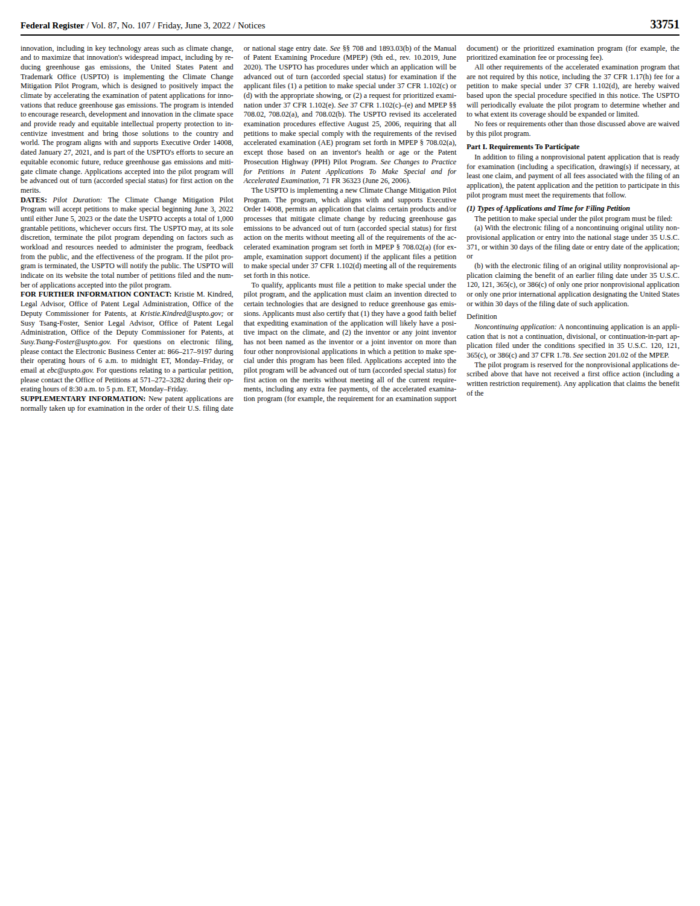Federal Register / Vol. 87, No. 107 / Friday, June 3, 2022 / Notices
33751
innovation, including in key technology areas such as climate change, and to maximize that innovation's widespread impact, including by reducing greenhouse gas emissions, the United States Patent and Trademark Office (USPTO) is implementing the Climate Change Mitigation Pilot Program, which is designed to positively impact the climate by accelerating the examination of patent applications for innovations that reduce greenhouse gas emissions. The program is intended to encourage research, development and innovation in the climate space and provide ready and equitable intellectual property protection to incentivize investment and bring those solutions to the country and world. The program aligns with and supports Executive Order 14008, dated January 27, 2021, and is part of the USPTO's efforts to secure an equitable economic future, reduce greenhouse gas emissions and mitigate climate change. Applications accepted into the pilot program will be advanced out of turn (accorded special status) for first action on the merits.
DATES: Pilot Duration: The Climate Change Mitigation Pilot Program will accept petitions to make special beginning June 3, 2022 until either June 5, 2023 or the date the USPTO accepts a total of 1,000 grantable petitions, whichever occurs first. The USPTO may, at its sole discretion, terminate the pilot program depending on factors such as workload and resources needed to administer the program, feedback from the public, and the effectiveness of the program. If the pilot program is terminated, the USPTO will notify the public. The USPTO will indicate on its website the total number of petitions filed and the number of applications accepted into the pilot program.
FOR FURTHER INFORMATION CONTACT: Kristie M. Kindred, Legal Advisor, Office of Patent Legal Administration, Office of the Deputy Commissioner for Patents, at Kristie.Kindred@uspto.gov; or Susy Tsang-Foster, Senior Legal Advisor, Office of Patent Legal Administration, Office of the Deputy Commissioner for Patents, at Susy.Tsang-Foster@uspto.gov. For questions on electronic filing, please contact the Electronic Business Center at: 866–217–9197 during their operating hours of 6 a.m. to midnight ET, Monday–Friday, or email at ebc@uspto.gov. For questions relating to a particular petition, please contact the Office of Petitions at 571–272–3282 during their operating hours of 8:30 a.m. to 5 p.m. ET, Monday–Friday.
SUPPLEMENTARY INFORMATION: New patent applications are normally taken up for examination in the order of their U.S. filing date or national stage entry date. See §§ 708 and 1893.03(b) of the Manual of Patent Examining Procedure (MPEP) (9th ed., rev. 10.2019, June 2020). The USPTO has procedures under which an application will be advanced out of turn (accorded special status) for examination if the applicant files (1) a petition to make special under 37 CFR 1.102(c) or (d) with the appropriate showing, or (2) a request for prioritized examination under 37 CFR 1.102(e). See 37 CFR 1.102(c)–(e) and MPEP §§ 708.02, 708.02(a), and 708.02(b). The USPTO revised its accelerated examination procedures effective August 25, 2006, requiring that all petitions to make special comply with the requirements of the revised accelerated examination (AE) program set forth in MPEP § 708.02(a), except those based on an inventor's health or age or the Patent Prosecution Highway (PPH) Pilot Program. See Changes to Practice for Petitions in Patent Applications To Make Special and for Accelerated Examination, 71 FR 36323 (June 26, 2006).
The USPTO is implementing a new Climate Change Mitigation Pilot Program. The program, which aligns with and supports Executive Order 14008, permits an application that claims certain products and/or processes that mitigate climate change by reducing greenhouse gas emissions to be advanced out of turn (accorded special status) for first action on the merits without meeting all of the requirements of the accelerated examination program set forth in MPEP § 708.02(a) (for example, examination support document) if the applicant files a petition to make special under 37 CFR 1.102(d) meeting all of the requirements set forth in this notice.
To qualify, applicants must file a petition to make special under the pilot program, and the application must claim an invention directed to certain technologies that are designed to reduce greenhouse gas emissions. Applicants must also certify that (1) they have a good faith belief that expediting examination of the application will likely have a positive impact on the climate, and (2) the inventor or any joint inventor has not been named as the inventor or a joint inventor on more than four other nonprovisional applications in which a petition to make special under this program has been filed. Applications accepted into the pilot program will be advanced out of turn (accorded special status) for first action on the merits without meeting all of the current requirements, including any extra fee payments, of the accelerated examination program (for example, the requirement for an examination support document) or the prioritized examination program (for example, the prioritized examination fee or processing fee).
All other requirements of the accelerated examination program that are not required by this notice, including the 37 CFR 1.17(h) fee for a petition to make special under 37 CFR 1.102(d), are hereby waived based upon the special procedure specified in this notice. The USPTO will periodically evaluate the pilot program to determine whether and to what extent its coverage should be expanded or limited.
No fees or requirements other than those discussed above are waived by this pilot program.
Part I. Requirements To Participate
In addition to filing a nonprovisional patent application that is ready for examination (including a specification, drawing(s) if necessary, at least one claim, and payment of all fees associated with the filing of an application), the patent application and the petition to participate in this pilot program must meet the requirements that follow.
(1) Types of Applications and Time for Filing Petition
The petition to make special under the pilot program must be filed:
(a) With the electronic filing of a noncontinuing original utility nonprovisional application or entry into the national stage under 35 U.S.C. 371, or within 30 days of the filing date or entry date of the application; or
(b) with the electronic filing of an original utility nonprovisional application claiming the benefit of an earlier filing date under 35 U.S.C. 120, 121, 365(c), or 386(c) of only one prior nonprovisional application or only one prior international application designating the United States or within 30 days of the filing date of such application.
Definition
Noncontinuing application: A noncontinuing application is an application that is not a continuation, divisional, or continuation-in-part application filed under the conditions specified in 35 U.S.C. 120, 121, 365(c), or 386(c) and 37 CFR 1.78. See section 201.02 of the MPEP.
The pilot program is reserved for the nonprovisional applications described above that have not received a first office action (including a written restriction requirement). Any application that claims the benefit of the